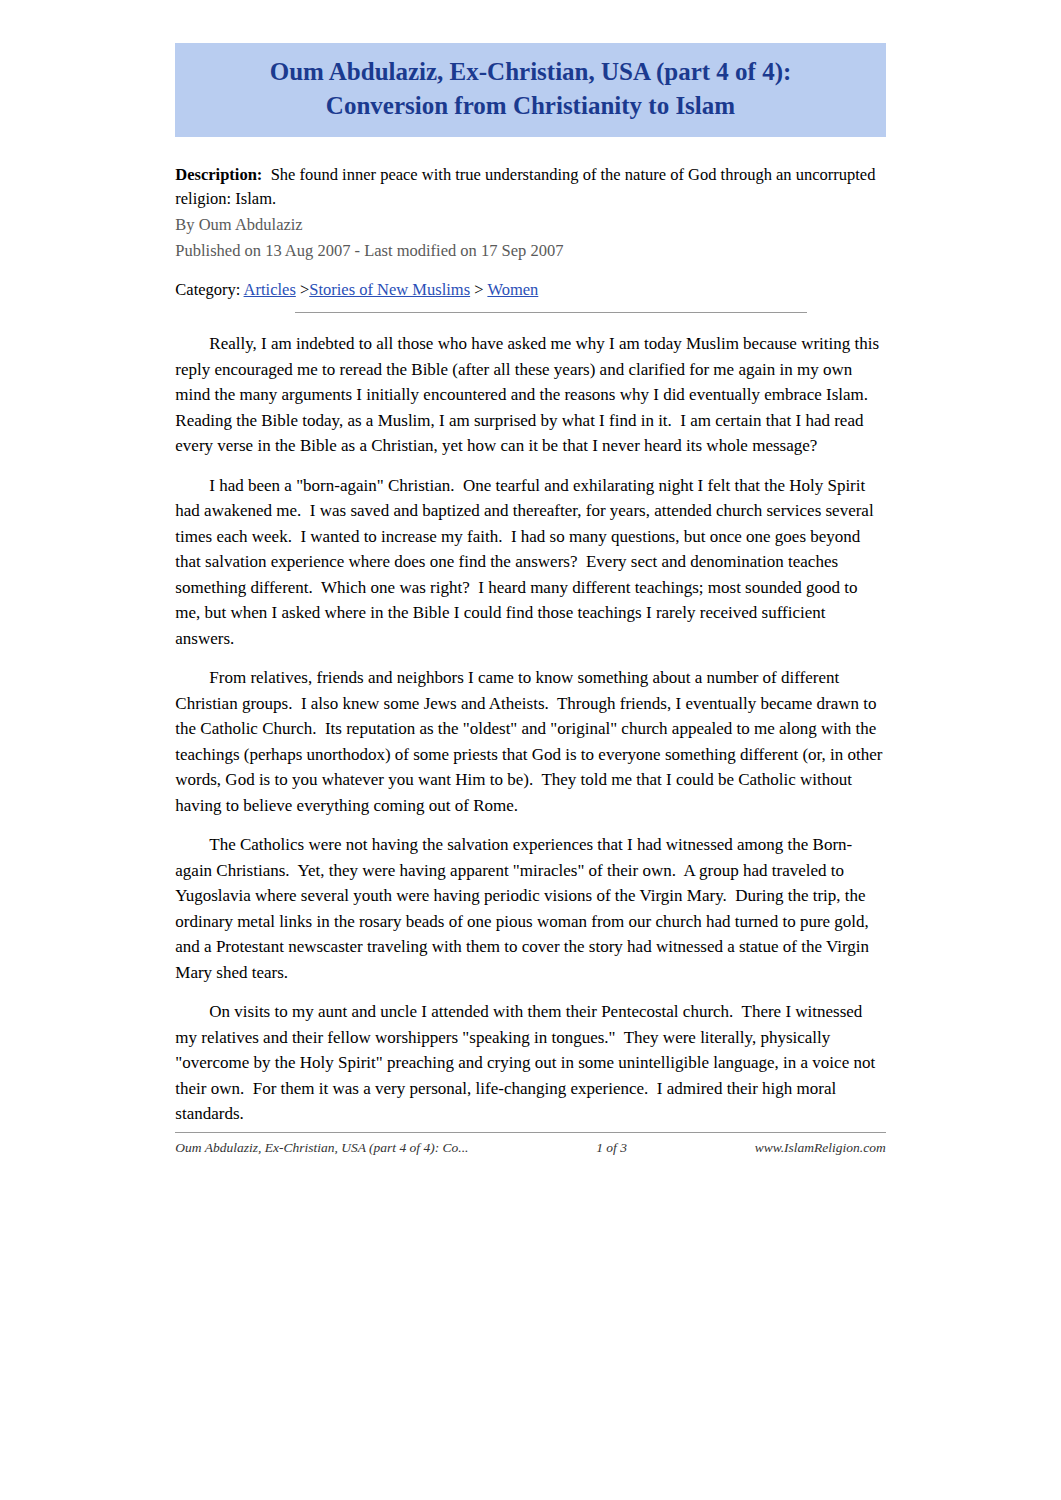Oum Abdulaziz, Ex-Christian, USA (part 4 of 4): Conversion from Christianity to Islam
Description: She found inner peace with true understanding of the nature of God through an uncorrupted religion: Islam.
By Oum Abdulaziz
Published on 13 Aug 2007 - Last modified on 17 Sep 2007
Category: Articles >Stories of New Muslims > Women
Really, I am indebted to all those who have asked me why I am today Muslim because writing this reply encouraged me to reread the Bible (after all these years) and clarified for me again in my own mind the many arguments I initially encountered and the reasons why I did eventually embrace Islam. Reading the Bible today, as a Muslim, I am surprised by what I find in it. I am certain that I had read every verse in the Bible as a Christian, yet how can it be that I never heard its whole message?
I had been a "born-again" Christian. One tearful and exhilarating night I felt that the Holy Spirit had awakened me. I was saved and baptized and thereafter, for years, attended church services several times each week. I wanted to increase my faith. I had so many questions, but once one goes beyond that salvation experience where does one find the answers? Every sect and denomination teaches something different. Which one was right? I heard many different teachings; most sounded good to me, but when I asked where in the Bible I could find those teachings I rarely received sufficient answers.
From relatives, friends and neighbors I came to know something about a number of different Christian groups. I also knew some Jews and Atheists. Through friends, I eventually became drawn to the Catholic Church. Its reputation as the "oldest" and "original" church appealed to me along with the teachings (perhaps unorthodox) of some priests that God is to everyone something different (or, in other words, God is to you whatever you want Him to be). They told me that I could be Catholic without having to believe everything coming out of Rome.
The Catholics were not having the salvation experiences that I had witnessed among the Born-again Christians. Yet, they were having apparent "miracles" of their own. A group had traveled to Yugoslavia where several youth were having periodic visions of the Virgin Mary. During the trip, the ordinary metal links in the rosary beads of one pious woman from our church had turned to pure gold, and a Protestant newscaster traveling with them to cover the story had witnessed a statue of the Virgin Mary shed tears.
On visits to my aunt and uncle I attended with them their Pentecostal church. There I witnessed my relatives and their fellow worshippers "speaking in tongues." They were literally, physically "overcome by the Holy Spirit" preaching and crying out in some unintelligible language, in a voice not their own. For them it was a very personal, life-changing experience. I admired their high moral standards.
Oum Abdulaziz, Ex-Christian, USA (part 4 of 4): Co...
1 of 3
www.IslamReligion.com